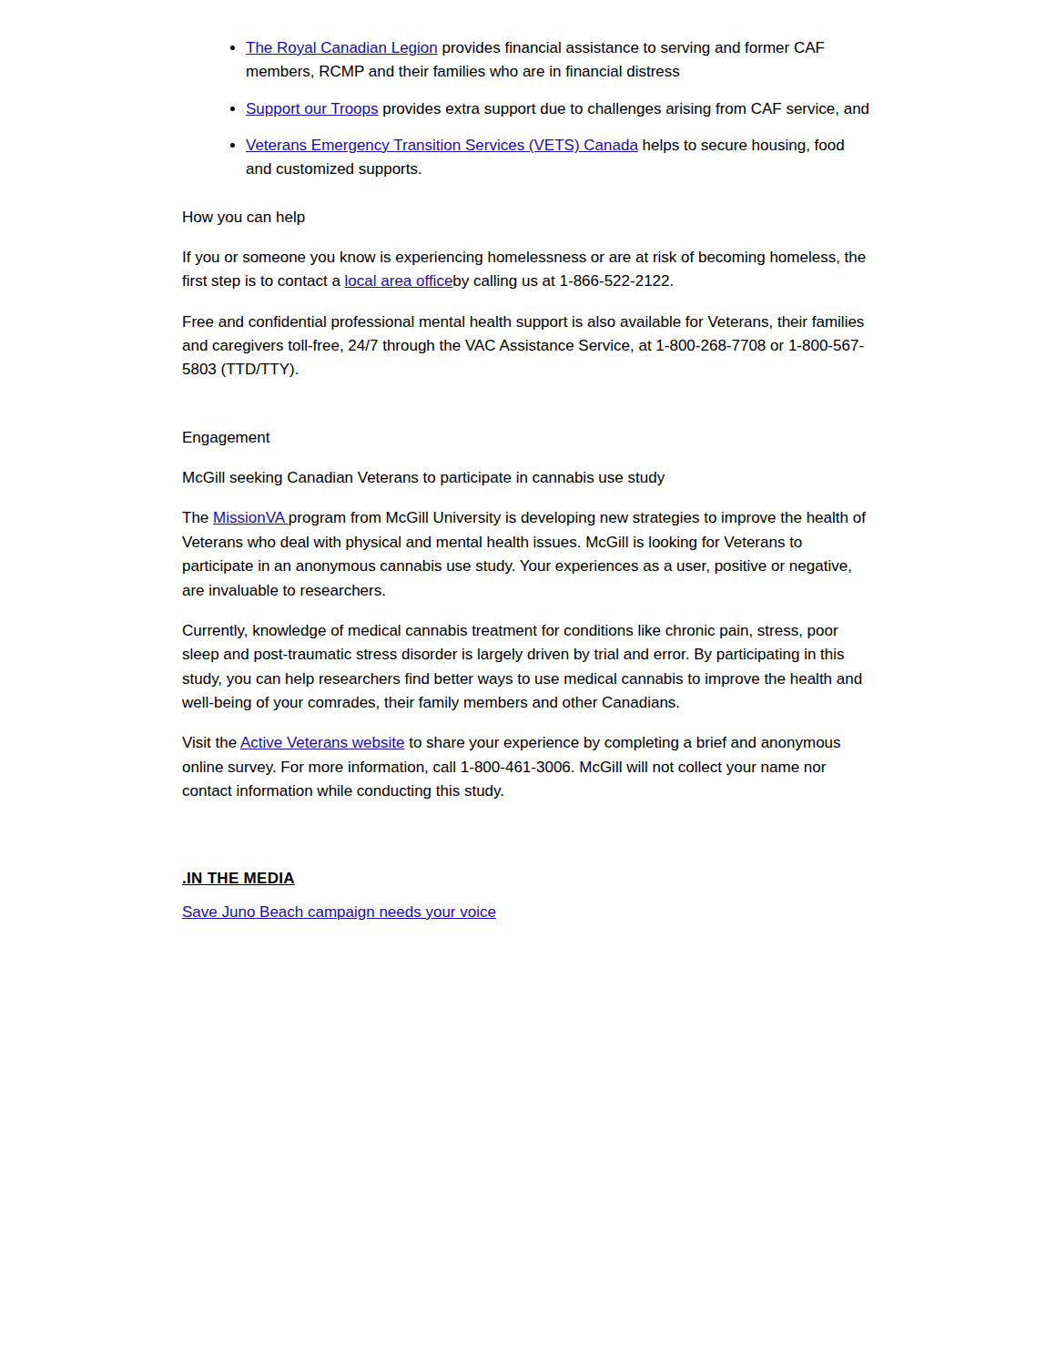The Royal Canadian Legion provides financial assistance to serving and former CAF members, RCMP and their families who are in financial distress
Support our Troops provides extra support due to challenges arising from CAF service, and
Veterans Emergency Transition Services (VETS) Canada helps to secure housing, food and customized supports.
How you can help
If you or someone you know is experiencing homelessness or are at risk of becoming homeless, the first step is to contact a local area officeby calling us at 1-866-522-2122.
Free and confidential professional mental health support is also available for Veterans, their families and caregivers toll-free, 24/7 through the VAC Assistance Service, at 1-800-268-7708 or 1-800-567-5803 (TTD/TTY).
Engagement
McGill seeking Canadian Veterans to participate in cannabis use study
The MissionVA program from McGill University is developing new strategies to improve the health of Veterans who deal with physical and mental health issues. McGill is looking for Veterans to participate in an anonymous cannabis use study. Your experiences as a user, positive or negative, are invaluable to researchers.
Currently, knowledge of medical cannabis treatment for conditions like chronic pain, stress, poor sleep and post-traumatic stress disorder is largely driven by trial and error. By participating in this study, you can help researchers find better ways to use medical cannabis to improve the health and well-being of your comrades, their family members and other Canadians.
Visit the Active Veterans website to share your experience by completing a brief and anonymous online survey. For more information, call 1-800-461-3006. McGill will not collect your name nor contact information while conducting this study.
.IN THE MEDIA
Save Juno Beach campaign needs your voice